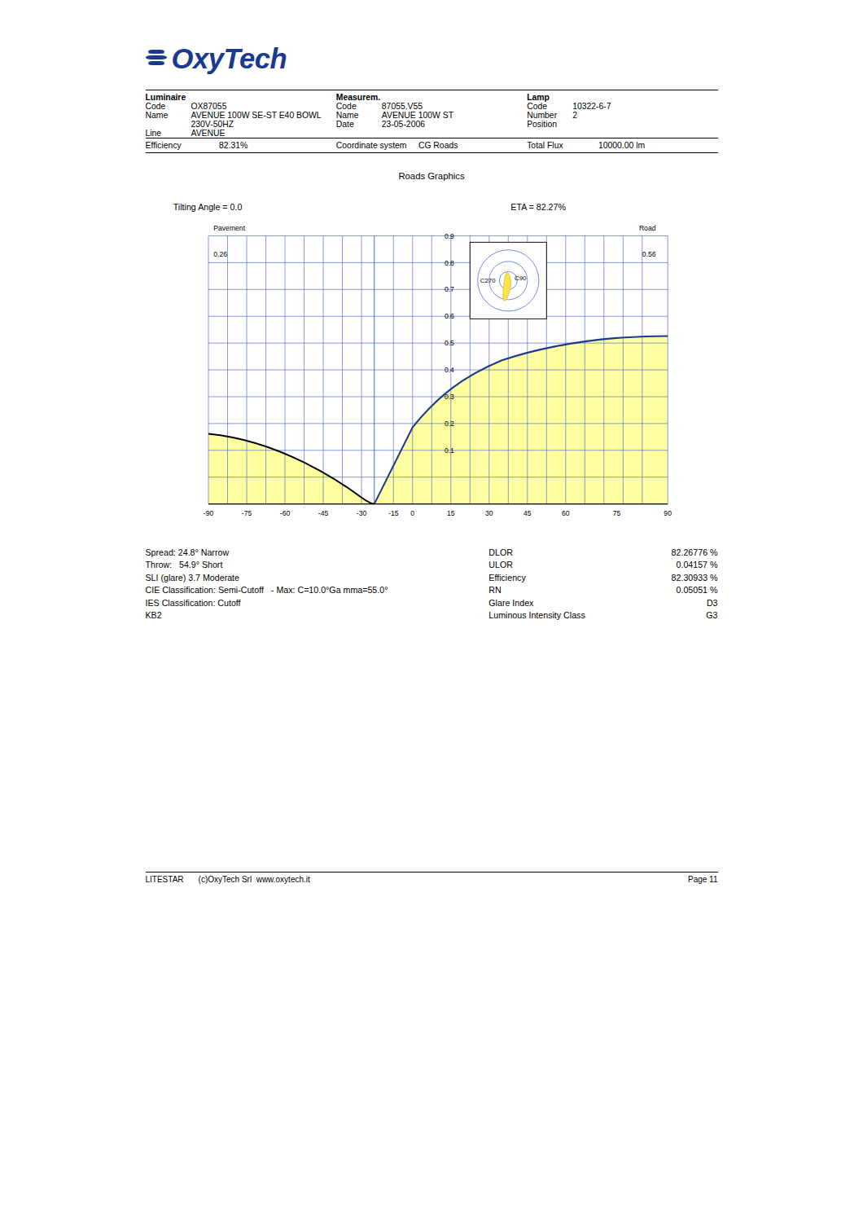OxyTech
| / Luminaire / / Code / OX87055 / / Name / AVENUE 100W SE-ST E40 BOWL 230V-50HZ / / Line / AVENUE / | / Measurem. / / Code / 87055.V55 / / Name / AVENUE 100W ST / / Date / 23-05-2006 / | / Lamp / / Code / 10322-6-7 / / Number / 2 / / Position / / |
| Efficiency 82.31% | Coordinate system CG Roads | Total Flux 10000.00 lm |
Roads Graphics
Tilting Angle = 0.0 ETA = 82.27%
0.9 0.8 0.7 0.6 0.5 0.4 0.3 0.2 0.1 Pavement Road 0.26 0.56 C270 C90 -90 -75 -60 -45 -30 -15 0 15 30 45 60 75 90
Spread: 24.8° Narrow
Throw: 54.9° Short
SLI (glare) 3.7 Moderate
CIE Classification: Semi-Cutoff - Max: C=10.0°Ga mma=55.0°
IES Classification: Cutoff
KB2
| DLOR | 82.26776 % |
| ULOR | 0.04157 % |
| Efficiency | 82.30933 % |
| RN | 0.05051 % |
| Glare Index | D3 |
| Luminous Intensity Class | G3 |
LITESTAR(c)OxyTech Srl www.oxytech.it
Page 11